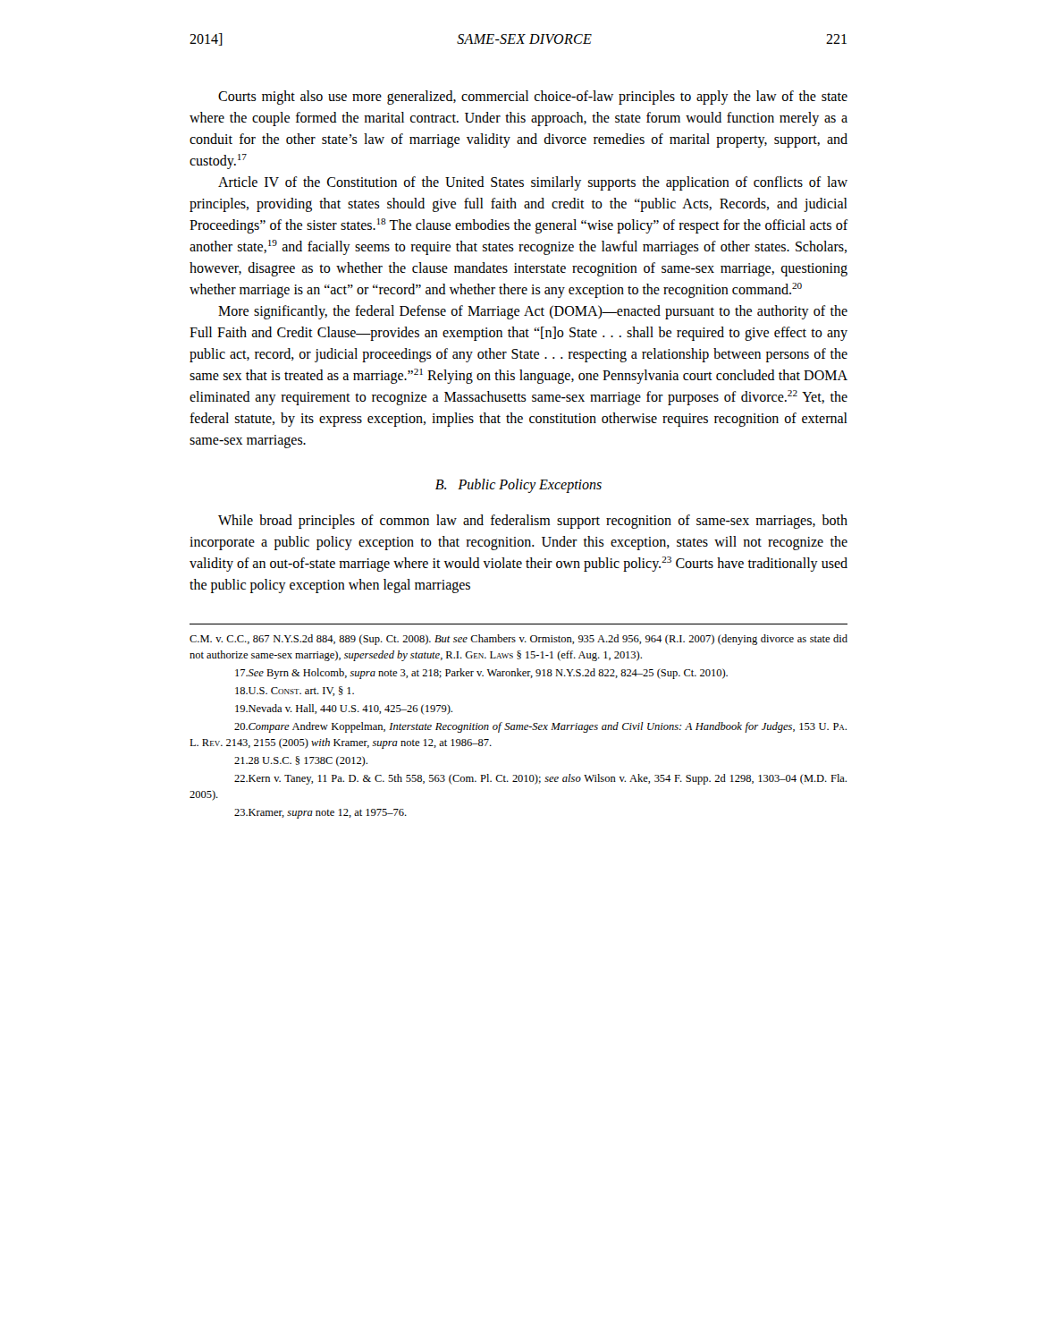2014] SAME-SEX DIVORCE 221
Courts might also use more generalized, commercial choice-of-law principles to apply the law of the state where the couple formed the marital contract. Under this approach, the state forum would function merely as a conduit for the other state’s law of marriage validity and divorce remedies of marital property, support, and custody.17
Article IV of the Constitution of the United States similarly supports the application of conflicts of law principles, providing that states should give full faith and credit to the “public Acts, Records, and judicial Proceedings” of the sister states.18 The clause embodies the general “wise policy” of respect for the official acts of another state,19 and facially seems to require that states recognize the lawful marriages of other states. Scholars, however, disagree as to whether the clause mandates interstate recognition of same-sex marriage, questioning whether marriage is an “act” or “record” and whether there is any exception to the recognition command.20
More significantly, the federal Defense of Marriage Act (DOMA)—enacted pursuant to the authority of the Full Faith and Credit Clause—provides an exemption that “[n]o State . . . shall be required to give effect to any public act, record, or judicial proceedings of any other State . . . respecting a relationship between persons of the same sex that is treated as a marriage.”21 Relying on this language, one Pennsylvania court concluded that DOMA eliminated any requirement to recognize a Massachusetts same-sex marriage for purposes of divorce.22 Yet, the federal statute, by its express exception, implies that the constitution otherwise requires recognition of external same-sex marriages.
B. Public Policy Exceptions
While broad principles of common law and federalism support recognition of same-sex marriages, both incorporate a public policy exception to that recognition. Under this exception, states will not recognize the validity of an out-of-state marriage where it would violate their own public policy.23 Courts have traditionally used the public policy exception when legal marriages
C.M. v. C.C., 867 N.Y.S.2d 884, 889 (Sup. Ct. 2008). But see Chambers v. Ormiston, 935 A.2d 956, 964 (R.I. 2007) (denying divorce as state did not authorize same-sex marriage), superseded by statute, R.I. Gen. Laws § 15-1-1 (eff. Aug. 1, 2013).
17. See Byrn & Holcomb, supra note 3, at 218; Parker v. Waronker, 918 N.Y.S.2d 822, 824–25 (Sup. Ct. 2010).
18. U.S. Const. art. IV, § 1.
19. Nevada v. Hall, 440 U.S. 410, 425–26 (1979).
20. Compare Andrew Koppelman, Interstate Recognition of Same-Sex Marriages and Civil Unions: A Handbook for Judges, 153 U. Pa. L. Rev. 2143, 2155 (2005) with Kramer, supra note 12, at 1986–87.
21. 28 U.S.C. § 1738C (2012).
22. Kern v. Taney, 11 Pa. D. & C. 5th 558, 563 (Com. Pl. Ct. 2010); see also Wilson v. Ake, 354 F. Supp. 2d 1298, 1303–04 (M.D. Fla. 2005).
23. Kramer, supra note 12, at 1975–76.